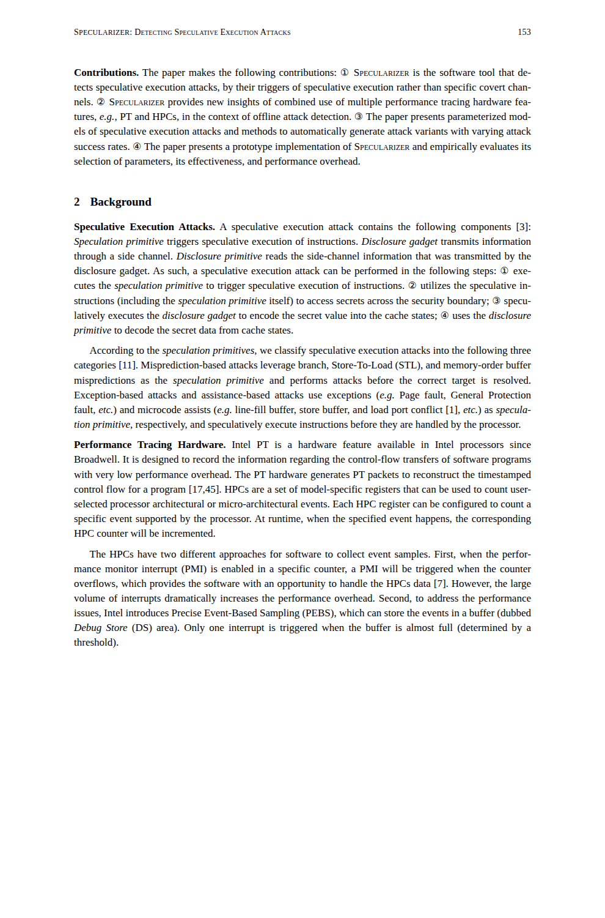SPECULARIZER: Detecting Speculative Execution Attacks 153
Contributions. The paper makes the following contributions: ① Specularizer is the software tool that detects speculative execution attacks, by their triggers of speculative execution rather than specific covert channels. ② Specularizer provides new insights of combined use of multiple performance tracing hardware features, e.g., PT and HPCs, in the context of offline attack detection. ③ The paper presents parameterized models of speculative execution attacks and methods to automatically generate attack variants with varying attack success rates. ④ The paper presents a prototype implementation of Specularizer and empirically evaluates its selection of parameters, its effectiveness, and performance overhead.
2 Background
Speculative Execution Attacks. A speculative execution attack contains the following components [3]: Speculation primitive triggers speculative execution of instructions. Disclosure gadget transmits information through a side channel. Disclosure primitive reads the side-channel information that was transmitted by the disclosure gadget. As such, a speculative execution attack can be performed in the following steps: ① executes the speculation primitive to trigger speculative execution of instructions. ② utilizes the speculative instructions (including the speculation primitive itself) to access secrets across the security boundary; ③ speculatively executes the disclosure gadget to encode the secret value into the cache states; ④ uses the disclosure primitive to decode the secret data from cache states.
According to the speculation primitives, we classify speculative execution attacks into the following three categories [11]. Misprediction-based attacks leverage branch, Store-To-Load (STL), and memory-order buffer mispredictions as the speculation primitive and performs attacks before the correct target is resolved. Exception-based attacks and assistance-based attacks use exceptions (e.g. Page fault, General Protection fault, etc.) and microcode assists (e.g. line-fill buffer, store buffer, and load port conflict [1], etc.) as speculation primitive, respectively, and speculatively execute instructions before they are handled by the processor.
Performance Tracing Hardware. Intel PT is a hardware feature available in Intel processors since Broadwell. It is designed to record the information regarding the control-flow transfers of software programs with very low performance overhead. The PT hardware generates PT packets to reconstruct the timestamped control flow for a program [17,45]. HPCs are a set of model-specific registers that can be used to count user-selected processor architectural or micro-architectural events. Each HPC register can be configured to count a specific event supported by the processor. At runtime, when the specified event happens, the corresponding HPC counter will be incremented.
The HPCs have two different approaches for software to collect event samples. First, when the performance monitor interrupt (PMI) is enabled in a specific counter, a PMI will be triggered when the counter overflows, which provides the software with an opportunity to handle the HPCs data [7]. However, the large volume of interrupts dramatically increases the performance overhead. Second, to address the performance issues, Intel introduces Precise Event-Based Sampling (PEBS), which can store the events in a buffer (dubbed Debug Store (DS) area). Only one interrupt is triggered when the buffer is almost full (determined by a threshold).